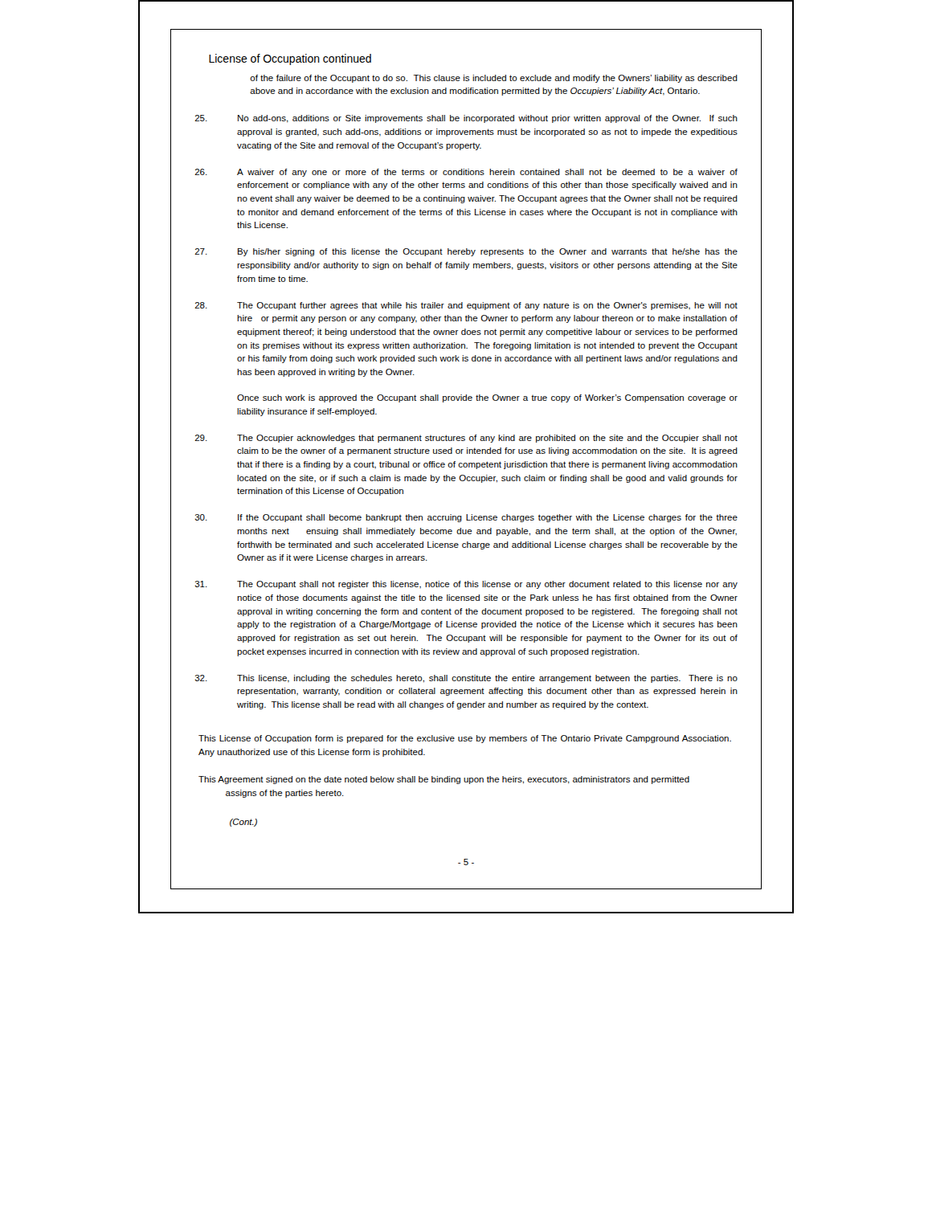License of Occupation continued
of the failure of the Occupant to do so. This clause is included to exclude and modify the Owners’ liability as described above and in accordance with the exclusion and modification permitted by the Occupiers’ Liability Act, Ontario.
| 25. | No add-ons, additions or Site improvements shall be incorporated without prior written approval of the Owner. If such approval is granted, such add-ons, additions or improvements must be incorporated so as not to impede the expeditious vacating of the Site and removal of the Occupant’s property. |
| 26. | A waiver of any one or more of the terms or conditions herein contained shall not be deemed to be a waiver of enforcement or compliance with any of the other terms and conditions of this other than those specifically waived and in no event shall any waiver be deemed to be a continuing waiver. The Occupant agrees that the Owner shall not be required to monitor and demand enforcement of the terms of this License in cases where the Occupant is not in compliance with this License. |
| 27. | By his/her signing of this license the Occupant hereby represents to the Owner and warrants that he/she has the responsibility and/or authority to sign on behalf of family members, guests, visitors or other persons attending at the Site from time to time. |
| 28. | The Occupant further agrees that while his trailer and equipment of any nature is on the Owner's premises, he will not hire or permit any person or any company, other than the Owner to perform any labour thereon or to make installation of equipment thereof; it being understood that the owner does not permit any competitive labour or services to be performed on its premises without its express written authorization. The foregoing limitation is not intended to prevent the Occupant or his family from doing such work provided such work is done in accordance with all pertinent laws and/or regulations and has been approved in writing by the Owner. Once such work is approved the Occupant shall provide the Owner a true copy of Worker’s Compensation coverage or liability insurance if self-employed. |
| 29. | The Occupier acknowledges that permanent structures of any kind are prohibited on the site and the Occupier shall not claim to be the owner of a permanent structure used or intended for use as living accommodation on the site. It is agreed that if there is a finding by a court, tribunal or office of competent jurisdiction that there is permanent living accommodation located on the site, or if such a claim is made by the Occupier, such claim or finding shall be good and valid grounds for termination of this License of Occupation |
| 30. | If the Occupant shall become bankrupt then accruing License charges together with the License charges for the three months next ensuing shall immediately become due and payable, and the term shall, at the option of the Owner, forthwith be terminated and such accelerated License charge and additional License charges shall be recoverable by the Owner as if it were License charges in arrears. |
| 31. | The Occupant shall not register this license, notice of this license or any other document related to this license nor any notice of those documents against the title to the licensed site or the Park unless he has first obtained from the Owner approval in writing concerning the form and content of the document proposed to be registered. The foregoing shall not apply to the registration of a Charge/Mortgage of License provided the notice of the License which it secures has been approved for registration as set out herein. The Occupant will be responsible for payment to the Owner for its out of pocket expenses incurred in connection with its review and approval of such proposed registration. |
| 32. | This license, including the schedules hereto, shall constitute the entire arrangement between the parties. There is no representation, warranty, condition or collateral agreement affecting this document other than as expressed herein in writing. This license shall be read with all changes of gender and number as required by the context. |
This License of Occupation form is prepared for the exclusive use by members of The Ontario Private Campground Association. Any unauthorized use of this License form is prohibited.
This Agreement signed on the date noted below shall be binding upon the heirs, executors, administrators and permitted assigns of the parties hereto.
(Cont.)
- 5 -